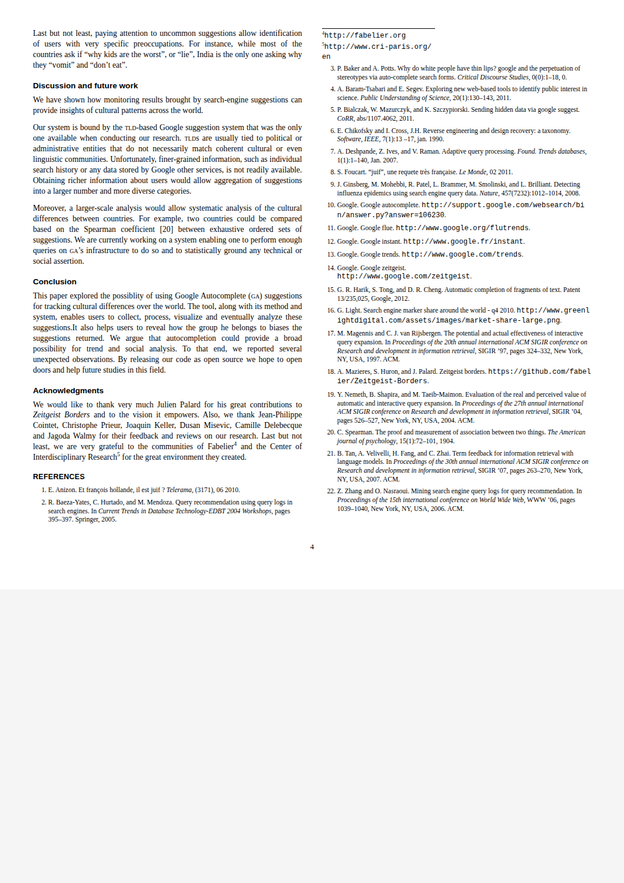Last but not least, paying attention to uncommon suggestions allow identification of users with very specific preoccupations. For instance, while most of the countries ask if “why kids are the worst”, or “lie”, India is the only one asking why they “vomit” and “don’t eat”.
Discussion and future work
We have shown how monitoring results brought by search-engine suggestions can provide insights of cultural patterns across the world.
Our system is bound by the tld-based Google suggestion system that was the only one available when conducting our research. tlds are usually tied to political or administrative entities that do not necessarily match coherent cultural or even linguistic communities. Unfortunately, finer-grained information, such as individual search history or any data stored by Google other services, is not readily available. Obtaining richer information about users would allow aggregation of suggestions into a larger number and more diverse categories.
Moreover, a larger-scale analysis would allow systematic analysis of the cultural differences between countries. For example, two countries could be compared based on the Spearman coefficient [20] between exhaustive ordered sets of suggestions. We are currently working on a system enabling one to perform enough queries on ga’s infrastructure to do so and to statistically ground any technical or social assertion.
Conclusion
This paper explored the possiblity of using Google Autocomplete (ga) suggestions for tracking cultural differences over the world. The tool, along with its method and system, enables users to collect, process, visualize and eventually analyze these suggestions.It also helps users to reveal how the group he belongs to biases the suggestions returned. We argue that autocompletion could provide a broad possibility for trend and social analysis. To that end, we reported several unexpected observations. By releasing our code as open source we hope to open doors and help future studies in this field.
Acknowledgments
We would like to thank very much Julien Palard for his great contributions to Zeitgeist Borders and to the vision it empowers. Also, we thank Jean-Philippe Cointet, Christophe Prieur, Joaquin Keller, Dusan Misevic, Camille Delebecque and Jagoda Walmy for their feedback and reviews on our research. Last but not least, we are very grateful to the communities of Fabelier4 and the Center of Interdisciplinary Research5 for the great environment they created.
REFERENCES
E. Anizon. Et françois hollande, il est juif ? Telerama, (3171), 06 2010.
R. Baeza-Yates, C. Hurtado, and M. Mendoza. Query recommendation using query logs in search engines. In Current Trends in Database Technology-EDBT 2004 Workshops, pages 395–397. Springer, 2005.
4http://fabelier.org
5http://www.cri-paris.org/en
P. Baker and A. Potts. Why do white people have thin lips? google and the perpetuation of stereotypes via auto-complete search forms. Critical Discourse Studies, 0(0):1–18, 0.
A. Baram-Tsabari and E. Segev. Exploring new web-based tools to identify public interest in science. Public Understanding of Science, 20(1):130–143, 2011.
P. Bialczak, W. Mazurczyk, and K. Szczypiorski. Sending hidden data via google suggest. CoRR, abs/1107.4062, 2011.
E. Chikofsky and I. Cross, J.H. Reverse engineering and design recovery: a taxonomy. Software, IEEE, 7(1):13 –17, jan. 1990.
A. Deshpande, Z. Ives, and V. Raman. Adaptive query processing. Found. Trends databases, 1(1):1–140, Jan. 2007.
S. Foucart. “juif”, une requete très française. Le Monde, 02 2011.
J. Ginsberg, M. Mohebbi, R. Patel, L. Brammer, M. Smolinski, and L. Brilliant. Detecting influenza epidemics using search engine query data. Nature, 457(7232):1012–1014, 2008.
Google. Google autocomplete. http://support.google.com/websearch/bin/answer.py?answer=106230.
Google. Google flue. http://www.google.org/flutrends.
Google. Google instant. http://www.google.fr/instant.
Google. Google trends. http://www.google.com/trends.
Google. Google zeitgeist.
http://www.google.com/zeitgeist.
G. R. Harik, S. Tong, and D. R. Cheng. Automatic completion of fragments of text. Patent 13/235,025, Google, 2012.
G. Light. Search engine marker share around the world - q4 2010. http://www.greenlightdigital.com/assets/images/market-share-large.png.
M. Magennis and C. J. van Rijsbergen. The potential and actual effectiveness of interactive query expansion. In Proceedings of the 20th annual international ACM SIGIR conference on Research and development in information retrieval, SIGIR ’97, pages 324–332, New York, NY, USA, 1997. ACM.
A. Mazieres, S. Huron, and J. Palard. Zeitgeist borders. https://github.com/fabelier/Zeitgeist-Borders.
Y. Nemeth, B. Shapira, and M. Taeib-Maimon. Evaluation of the real and perceived value of automatic and interactive query expansion. In Proceedings of the 27th annual international ACM SIGIR conference on Research and development in information retrieval, SIGIR ’04, pages 526–527, New York, NY, USA, 2004. ACM.
C. Spearman. The proof and measurement of association between two things. The American journal of psychology, 15(1):72–101, 1904.
B. Tan, A. Velivelli, H. Fang, and C. Zhai. Term feedback for information retrieval with language models. In Proceedings of the 30th annual international ACM SIGIR conference on Research and development in information retrieval, SIGIR ’07, pages 263–270, New York, NY, USA, 2007. ACM.
Z. Zhang and O. Nasraoui. Mining search engine query logs for query recommendation. In Proceedings of the 15th international conference on World Wide Web, WWW ’06, pages 1039–1040, New York, NY, USA, 2006. ACM.
4